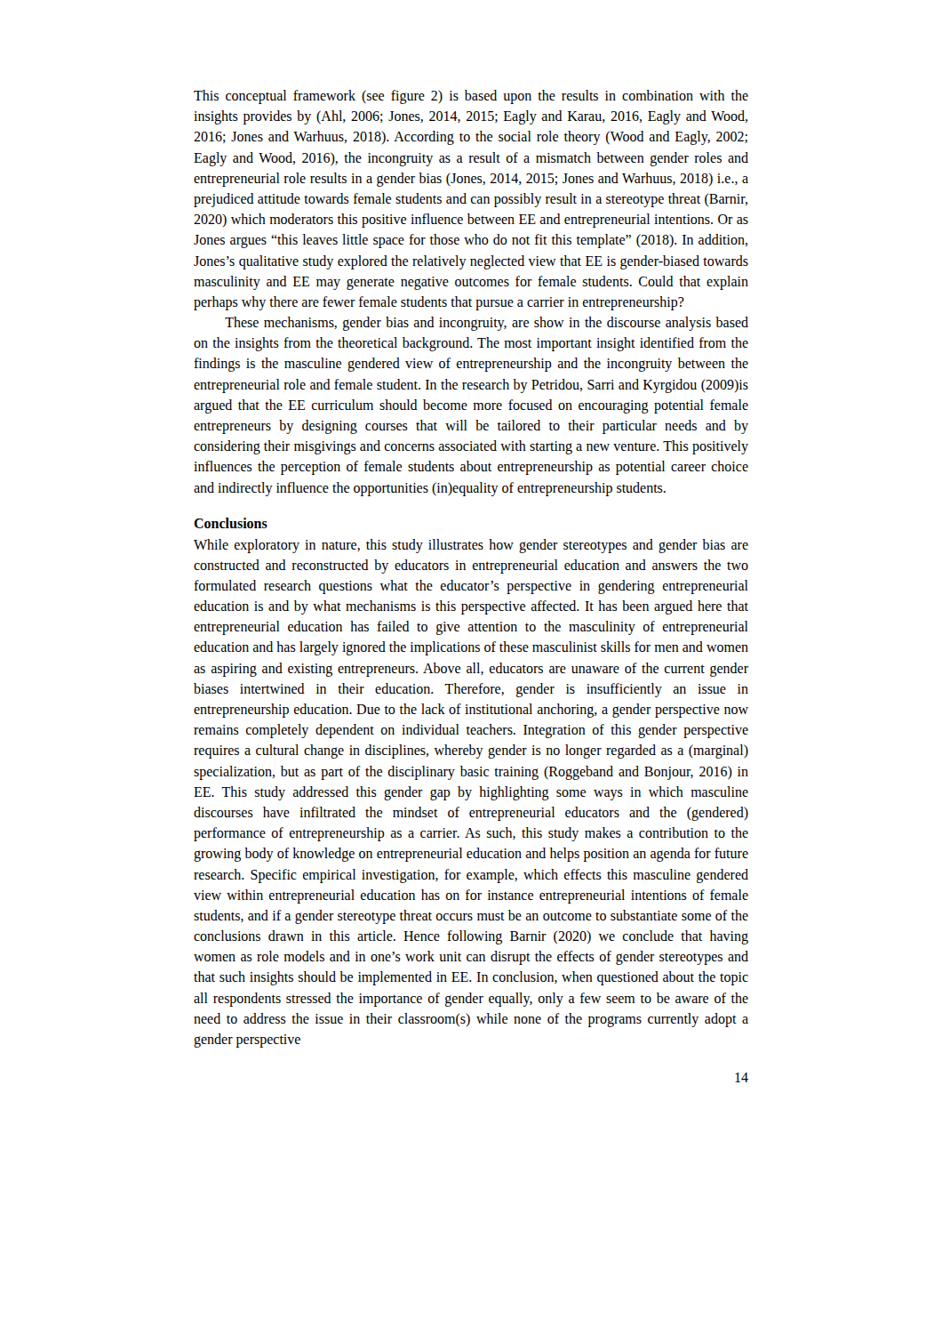This conceptual framework (see figure 2) is based upon the results in combination with the insights provides by (Ahl, 2006; Jones, 2014, 2015; Eagly and Karau, 2016, Eagly and Wood, 2016; Jones and Warhuus, 2018). According to the social role theory (Wood and Eagly, 2002; Eagly and Wood, 2016), the incongruity as a result of a mismatch between gender roles and entrepreneurial role results in a gender bias (Jones, 2014, 2015; Jones and Warhuus, 2018) i.e., a prejudiced attitude towards female students and can possibly result in a stereotype threat (Barnir, 2020) which moderators this positive influence between EE and entrepreneurial intentions. Or as Jones argues “this leaves little space for those who do not fit this template” (2018). In addition, Jones’s qualitative study explored the relatively neglected view that EE is gender-biased towards masculinity and EE may generate negative outcomes for female students. Could that explain perhaps why there are fewer female students that pursue a carrier in entrepreneurship?
These mechanisms, gender bias and incongruity, are show in the discourse analysis based on the insights from the theoretical background. The most important insight identified from the findings is the masculine gendered view of entrepreneurship and the incongruity between the entrepreneurial role and female student. In the research by Petridou, Sarri and Kyrgidou (2009)is argued that the EE curriculum should become more focused on encouraging potential female entrepreneurs by designing courses that will be tailored to their particular needs and by considering their misgivings and concerns associated with starting a new venture. This positively influences the perception of female students about entrepreneurship as potential career choice and indirectly influence the opportunities (in)equality of entrepreneurship students.
Conclusions
While exploratory in nature, this study illustrates how gender stereotypes and gender bias are constructed and reconstructed by educators in entrepreneurial education and answers the two formulated research questions what the educator’s perspective in gendering entrepreneurial education is and by what mechanisms is this perspective affected. It has been argued here that entrepreneurial education has failed to give attention to the masculinity of entrepreneurial education and has largely ignored the implications of these masculinist skills for men and women as aspiring and existing entrepreneurs. Above all, educators are unaware of the current gender biases intertwined in their education. Therefore, gender is insufficiently an issue in entrepreneurship education. Due to the lack of institutional anchoring, a gender perspective now remains completely dependent on individual teachers. Integration of this gender perspective requires a cultural change in disciplines, whereby gender is no longer regarded as a (marginal) specialization, but as part of the disciplinary basic training (Roggeband and Bonjour, 2016) in EE. This study addressed this gender gap by highlighting some ways in which masculine discourses have infiltrated the mindset of entrepreneurial educators and the (gendered) performance of entrepreneurship as a carrier. As such, this study makes a contribution to the growing body of knowledge on entrepreneurial education and helps position an agenda for future research. Specific empirical investigation, for example, which effects this masculine gendered view within entrepreneurial education has on for instance entrepreneurial intentions of female students, and if a gender stereotype threat occurs must be an outcome to substantiate some of the conclusions drawn in this article. Hence following Barnir (2020) we conclude that having women as role models and in one’s work unit can disrupt the effects of gender stereotypes and that such insights should be implemented in EE. In conclusion, when questioned about the topic all respondents stressed the importance of gender equally, only a few seem to be aware of the need to address the issue in their classroom(s) while none of the programs currently adopt a gender perspective
14